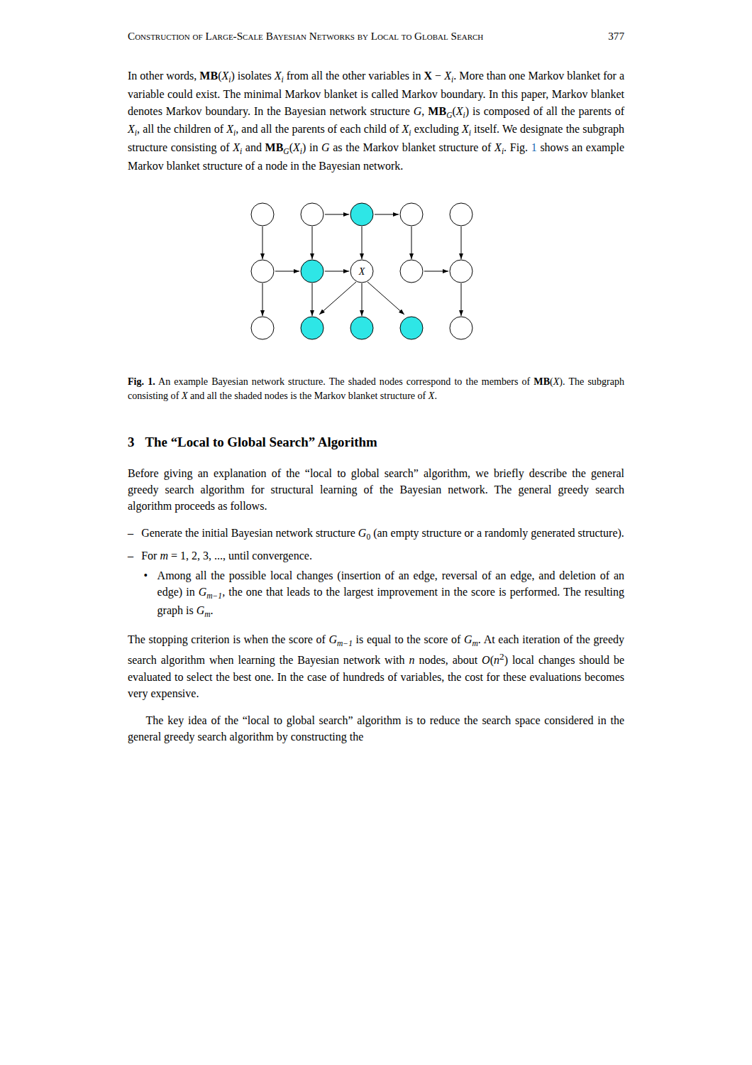Construction of Large-Scale Bayesian Networks by Local to Global Search 377
In other words, MB(Xi) isolates Xi from all the other variables in X − Xi. More than one Markov blanket for a variable could exist. The minimal Markov blanket is called Markov boundary. In this paper, Markov blanket denotes Markov boundary. In the Bayesian network structure G, MBG(Xi) is composed of all the parents of Xi, all the children of Xi, and all the parents of each child of Xi excluding Xi itself. We designate the subgraph structure consisting of Xi and MBG(Xi) in G as the Markov blanket structure of Xi. Fig. 1 shows an example Markov blanket structure of a node in the Bayesian network.
X
Fig. 1. An example Bayesian network structure. The shaded nodes correspond to the members of MB(X). The subgraph consisting of X and all the shaded nodes is the Markov blanket structure of X.
3 The “Local to Global Search” Algorithm
Before giving an explanation of the “local to global search” algorithm, we briefly describe the general greedy search algorithm for structural learning of the Bayesian network. The general greedy search algorithm proceeds as follows.
Generate the initial Bayesian network structure G0 (an empty structure or a randomly generated structure).
For m = 1, 2, 3, ..., until convergence.
Among all the possible local changes (insertion of an edge, reversal of an edge, and deletion of an edge) in Gm−1, the one that leads to the largest improvement in the score is performed. The resulting graph is Gm.
The stopping criterion is when the score of Gm−1 is equal to the score of Gm. At each iteration of the greedy search algorithm when learning the Bayesian network with n nodes, about O(n2) local changes should be evaluated to select the best one. In the case of hundreds of variables, the cost for these evaluations becomes very expensive.
The key idea of the “local to global search” algorithm is to reduce the search space considered in the general greedy search algorithm by constructing the